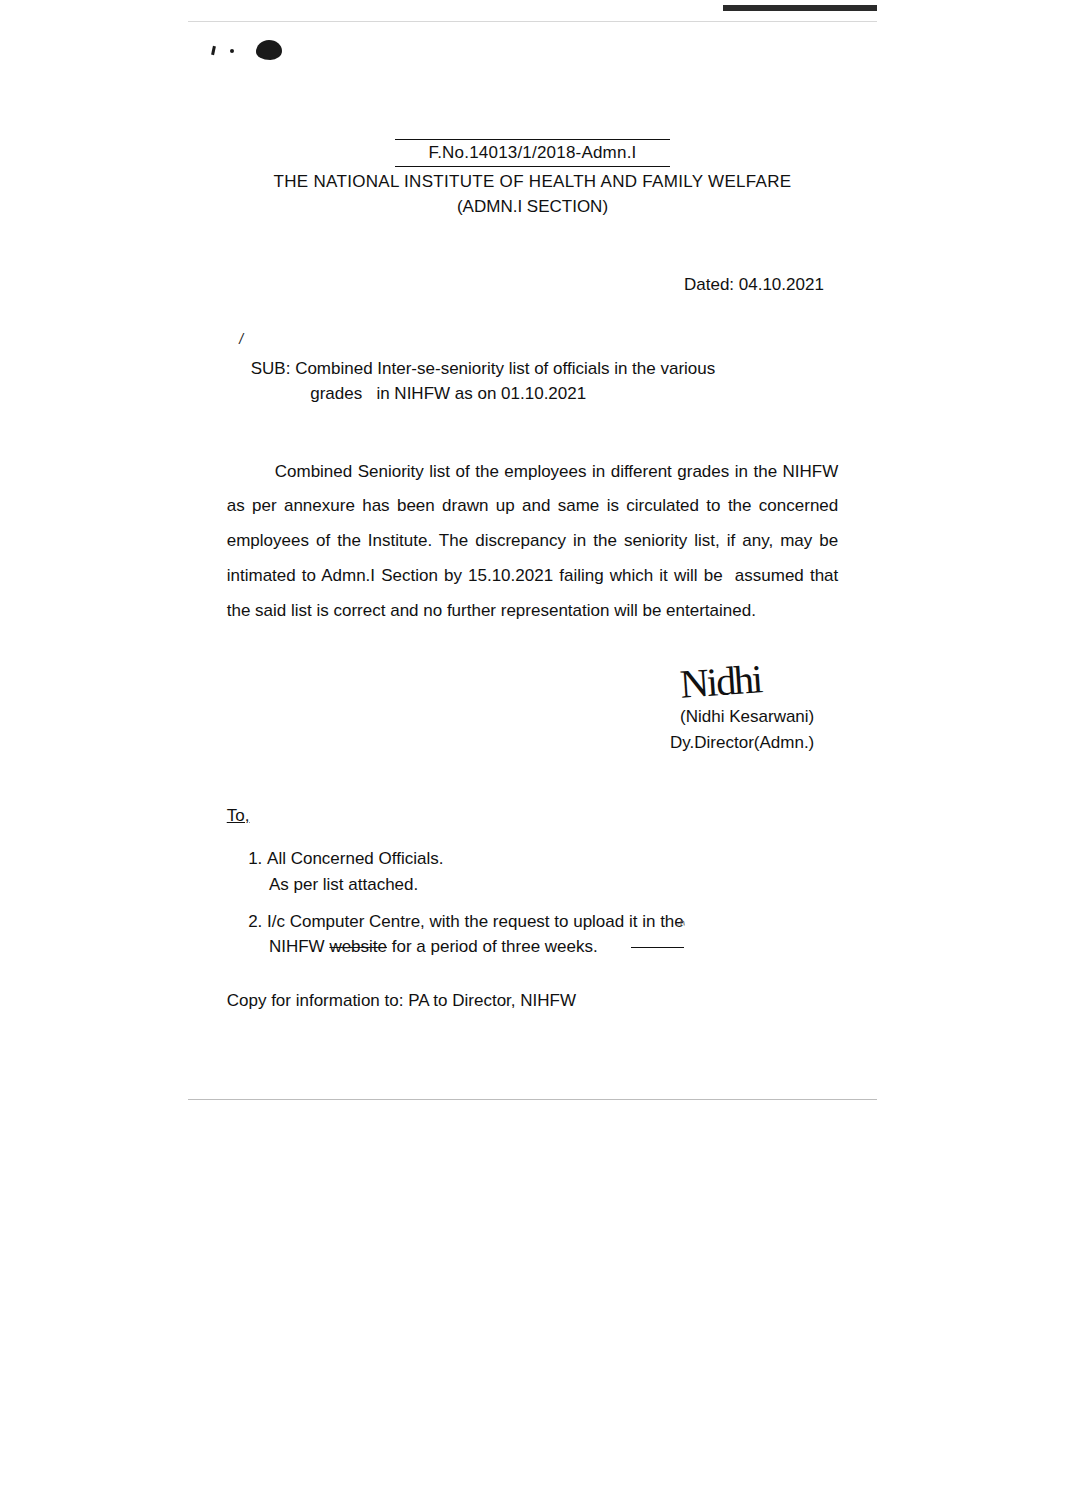F.No.14013/1/2018-Admn.I
THE NATIONAL INSTITUTE OF HEALTH AND FAMILY WELFARE
(ADMN.I SECTION)
Dated: 04.10.2021
/
SUB: Combined Inter-se-seniority list of officials in the various
grades in NIHFW as on 01.10.2021
Combined Seniority list of the employees in different grades in the NIHFW as per annexure has been drawn up and same is circulated to the concerned employees of the Institute. The discrepancy in the seniority list, if any, may be intimated to Admn.I Section by 15.10.2021 failing which it will be assumed that the said list is correct and no further representation will be entertained.
Nidhi
(Nidhi Kesarwani)
Dy.Director(Admn.)
To,
All Concerned Officials. As per list attached.
I/c Computer Centre, with the request to upload it in the NIHFW website for a period of three weeks.
Copy for information to: PA to Director, NIHFW
-n